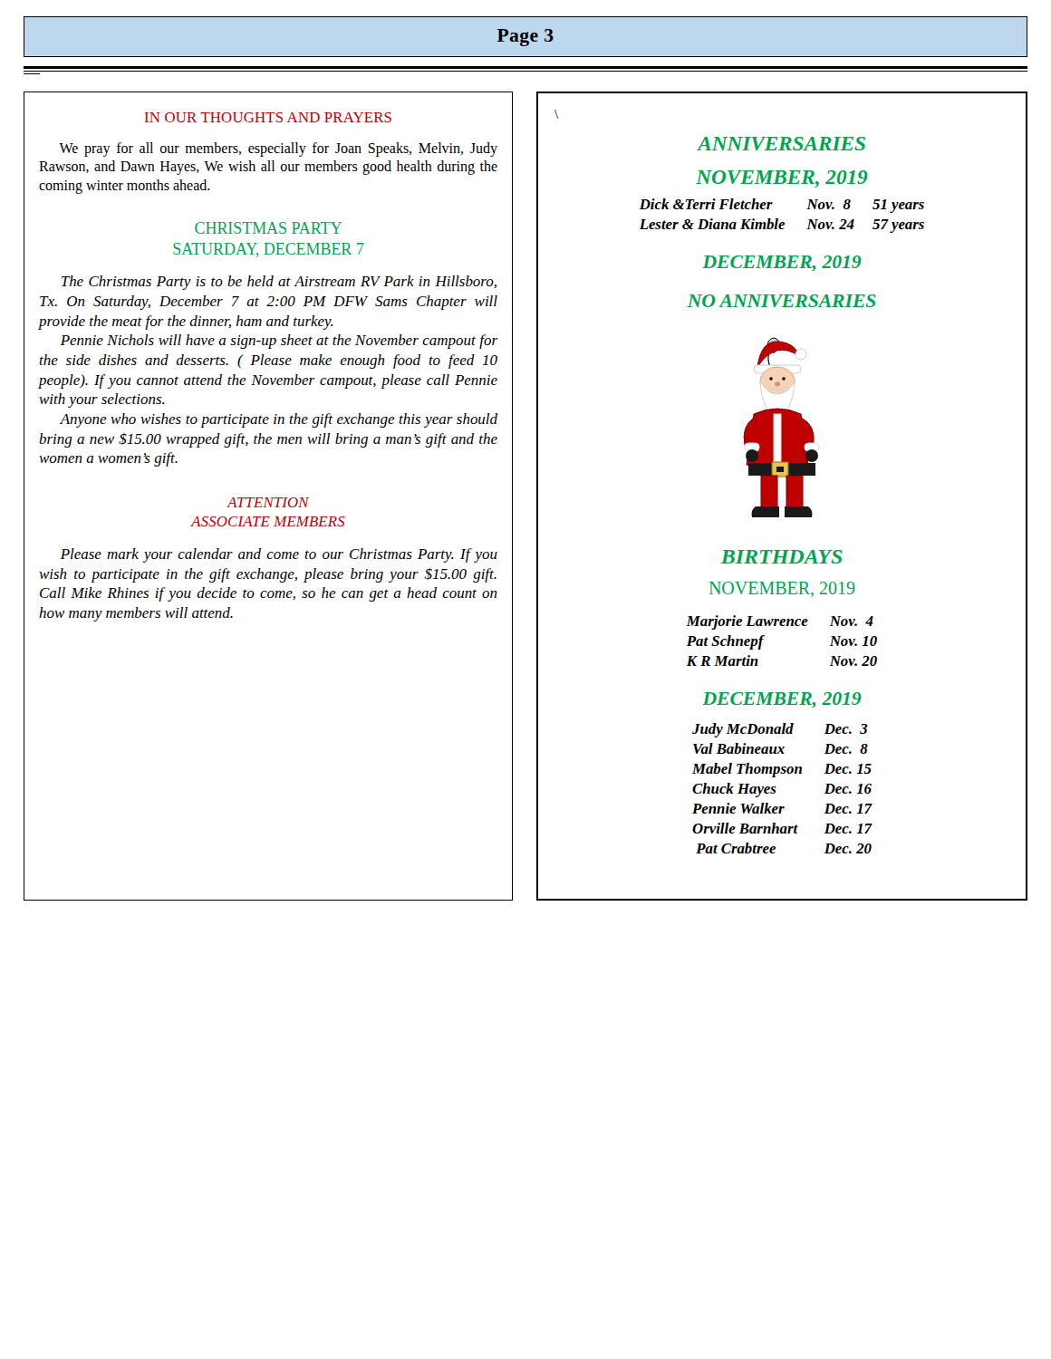Page 3
IN OUR THOUGHTS AND PRAYERS
We pray for all our members, especially for Joan Speaks, Melvin, Judy Rawson, and Dawn Hayes, We wish all our members good health during the coming winter months ahead.
CHRISTMAS PARTY
SATURDAY, DECEMBER 7
The Christmas Party is to be held at Airstream RV Park in Hillsboro, Tx. On Saturday, December 7 at 2:00 PM DFW Sams Chapter will provide the meat for the dinner, ham and turkey.
Pennie Nichols will have a sign-up sheet at the November campout for the side dishes and desserts. ( Please make enough food to feed 10 people). If you cannot attend the November campout, please call Pennie with your selections.
Anyone who wishes to participate in the gift exchange this year should bring a new $15.00 wrapped gift, the men will bring a man’s gift and the women a women’s gift.
ATTENTION
ASSOCIATE MEMBERS
Please mark your calendar and come to our Christmas Party. If you wish to participate in the gift exchange, please bring your $15.00 gift. Call Mike Rhines if you decide to come, so he can get a head count on how many members will attend.
\
ANNIVERSARIES
NOVEMBER, 2019
| Dick &Terri Fletcher | Nov. 8 | 51 years |
| Lester & Diana Kimble | Nov. 24 | 57 years |
DECEMBER, 2019
NO ANNIVERSARIES
BIRTHDAYS
NOVEMBER, 2019
| Marjorie Lawrence | Nov. 4 |
| Pat Schnepf | Nov. 10 |
| K R Martin | Nov. 20 |
DECEMBER, 2019
| Judy McDonald | Dec. 3 |
| Val Babineaux | Dec. 8 |
| Mabel Thompson | Dec. 15 |
| Chuck Hayes | Dec. 16 |
| Pennie Walker | Dec. 17 |
| Orville Barnhart | Dec. 17 |
| Pat Crabtree | Dec. 20 |